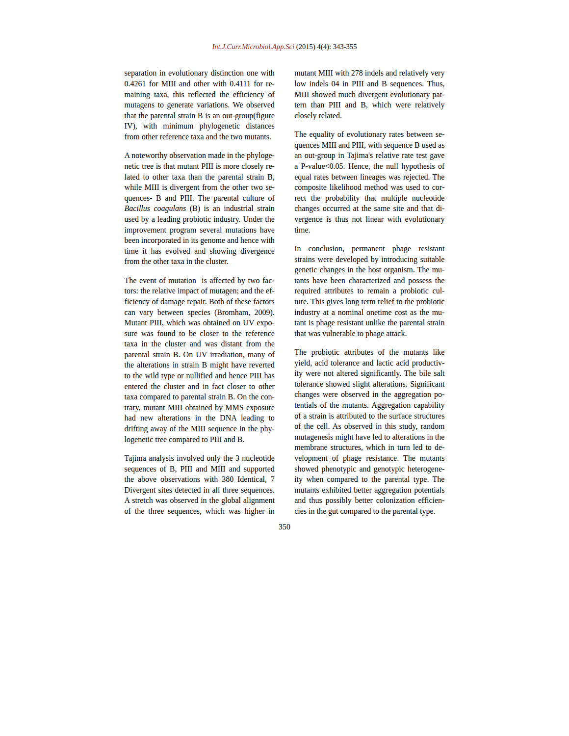Int.J.Curr.Microbiol.App.Sci (2015) 4(4): 343-355
separation in evolutionary distinction one with 0.4261 for MIII and other with 0.4111 for remaining taxa, this reflected the efficiency of mutagens to generate variations. We observed that the parental strain B is an out-group(figure IV), with minimum phylogenetic distances from other reference taxa and the two mutants.
A noteworthy observation made in the phylogenetic tree is that mutant PIII is more closely related to other taxa than the parental strain B, while MIII is divergent from the other two sequences- B and PIII. The parental culture of Bacillus coagulans (B) is an industrial strain used by a leading probiotic industry. Under the improvement program several mutations have been incorporated in its genome and hence with time it has evolved and showing divergence from the other taxa in the cluster.
The event of mutation is affected by two factors: the relative impact of mutagen; and the efficiency of damage repair. Both of these factors can vary between species (Bromham, 2009). Mutant PIII, which was obtained on UV exposure was found to be closer to the reference taxa in the cluster and was distant from the parental strain B. On UV irradiation, many of the alterations in strain B might have reverted to the wild type or nullified and hence PIII has entered the cluster and in fact closer to other taxa compared to parental strain B. On the contrary, mutant MIII obtained by MMS exposure had new alterations in the DNA leading to drifting away of the MIII sequence in the phylogenetic tree compared to PIII and B.
Tajima analysis involved only the 3 nucleotide sequences of B, PIII and MIII and supported the above observations with 380 Identical, 7 Divergent sites detected in all three sequences. A stretch was observed in the global alignment of the three sequences, which was higher in mutant MIII with 278 indels and relatively very low indels 04 in PIII and B sequences. Thus, MIII showed much divergent evolutionary pattern than PIII and B, which were relatively closely related.
The equality of evolutionary rates between sequences MIII and PIII, with sequence B used as an out-group in Tajima's relative rate test gave a P-value<0.05. Hence, the null hypothesis of equal rates between lineages was rejected. The composite likelihood method was used to correct the probability that multiple nucleotide changes occurred at the same site and that divergence is thus not linear with evolutionary time.
In conclusion, permanent phage resistant strains were developed by introducing suitable genetic changes in the host organism. The mutants have been characterized and possess the required attributes to remain a probiotic culture. This gives long term relief to the probiotic industry at a nominal onetime cost as the mutant is phage resistant unlike the parental strain that was vulnerable to phage attack.
The probiotic attributes of the mutants like yield, acid tolerance and lactic acid productivity were not altered significantly. The bile salt tolerance showed slight alterations. Significant changes were observed in the aggregation potentials of the mutants. Aggregation capability of a strain is attributed to the surface structures of the cell. As observed in this study, random mutagenesis might have led to alterations in the membrane structures, which in turn led to development of phage resistance. The mutants showed phenotypic and genotypic heterogeneity when compared to the parental type. The mutants exhibited better aggregation potentials and thus possibly better colonization efficiencies in the gut compared to the parental type.
350